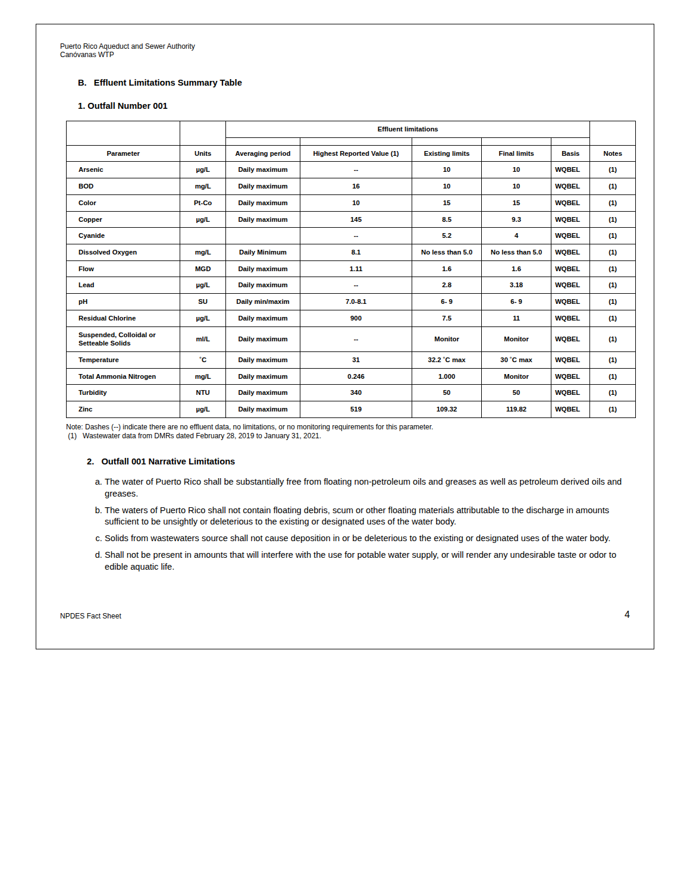Puerto Rico Aqueduct and Sewer Authority
Canóvanas WTP
B. Effluent Limitations Summary Table
1. Outfall Number 001
| | | Effluent limitations | |
| --- | --- | --- | --- |
| Parameter | Units | Averaging period | Highest Reported Value (1) | Existing limits | Final limits | Basis | Notes |
| Arsenic | µg/L | Daily maximum | -- | 10 | 10 | WQBEL | (1) |
| BOD | mg/L | Daily maximum | 16 | 10 | 10 | WQBEL | (1) |
| Color | Pt-Co | Daily maximum | 10 | 15 | 15 | WQBEL | (1) |
| Copper | µg/L | Daily maximum | 145 | 8.5 | 9.3 | WQBEL | (1) |
| Cyanide | | | -- | 5.2 | 4 | WQBEL | (1) |
| Dissolved Oxygen | mg/L | Daily Minimum | 8.1 | No less than 5.0 | No less than 5.0 | WQBEL | (1) |
| Flow | MGD | Daily maximum | 1.11 | 1.6 | 1.6 | WQBEL | (1) |
| Lead | µg/L | Daily maximum | -- | 2.8 | 3.18 | WQBEL | (1) |
| pH | SU | Daily min/maxim | 7.0-8.1 | 6- 9 | 6- 9 | WQBEL | (1) |
| Residual Chlorine | µg/L | Daily maximum | 900 | 7.5 | 11 | WQBEL | (1) |
| Suspended, Colloidal or Setteable Solids | ml/L | Daily maximum | -- | Monitor | Monitor | WQBEL | (1) |
| Temperature | ˚C | Daily maximum | 31 | 32.2 ˚C max | 30 ˚C max | WQBEL | (1) |
| Total Ammonia Nitrogen | mg/L | Daily maximum | 0.246 | 1.000 | Monitor | WQBEL | (1) |
| Turbidity | NTU | Daily maximum | 340 | 50 | 50 | WQBEL | (1) |
| Zinc | µg/L | Daily maximum | 519 | 109.32 | 119.82 | WQBEL | (1) |
Note: Dashes (--) indicate there are no effluent data, no limitations, or no monitoring requirements for this parameter.
(1) Wastewater data from DMRs dated February 28, 2019 to January 31, 2021.
2. Outfall 001 Narrative Limitations
The water of Puerto Rico shall be substantially free from floating non-petroleum oils and greases as well as petroleum derived oils and greases.
The waters of Puerto Rico shall not contain floating debris, scum or other floating materials attributable to the discharge in amounts sufficient to be unsightly or deleterious to the existing or designated uses of the water body.
Solids from wastewaters source shall not cause deposition in or be deleterious to the existing or designated uses of the water body.
Shall not be present in amounts that will interfere with the use for potable water supply, or will render any undesirable taste or odor to edible aquatic life.
NPDES Fact Sheet 4